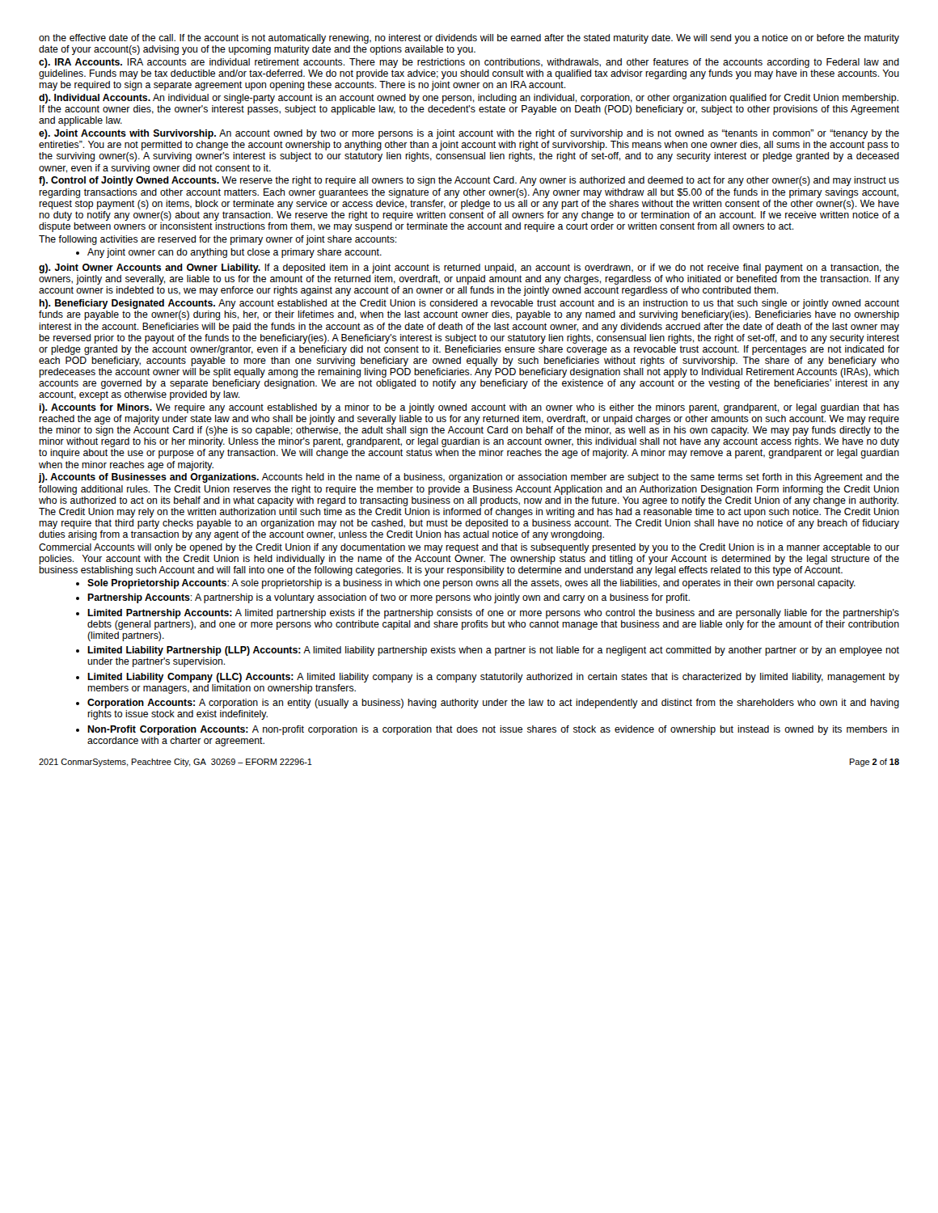on the effective date of the call. If the account is not automatically renewing, no interest or dividends will be earned after the stated maturity date. We will send you a notice on or before the maturity date of your account(s) advising you of the upcoming maturity date and the options available to you.
c). IRA Accounts. IRA accounts are individual retirement accounts. There may be restrictions on contributions, withdrawals, and other features of the accounts according to Federal law and guidelines. Funds may be tax deductible and/or tax-deferred. We do not provide tax advice; you should consult with a qualified tax advisor regarding any funds you may have in these accounts. You may be required to sign a separate agreement upon opening these accounts. There is no joint owner on an IRA account.
d). Individual Accounts. An individual or single-party account is an account owned by one person, including an individual, corporation, or other organization qualified for Credit Union membership. If the account owner dies, the owner's interest passes, subject to applicable law, to the decedent's estate or Payable on Death (POD) beneficiary or, subject to other provisions of this Agreement and applicable law.
e). Joint Accounts with Survivorship. An account owned by two or more persons is a joint account with the right of survivorship and is not owned as “tenants in common” or “tenancy by the entireties”. You are not permitted to change the account ownership to anything other than a joint account with right of survivorship. This means when one owner dies, all sums in the account pass to the surviving owner(s). A surviving owner's interest is subject to our statutory lien rights, consensual lien rights, the right of set-off, and to any security interest or pledge granted by a deceased owner, even if a surviving owner did not consent to it.
f). Control of Jointly Owned Accounts. We reserve the right to require all owners to sign the Account Card. Any owner is authorized and deemed to act for any other owner(s) and may instruct us regarding transactions and other account matters. Each owner guarantees the signature of any other owner(s). Any owner may withdraw all but $5.00 of the funds in the primary savings account, request stop payment (s) on items, block or terminate any service or access device, transfer, or pledge to us all or any part of the shares without the written consent of the other owner(s). We have no duty to notify any owner(s) about any transaction. We reserve the right to require written consent of all owners for any change to or termination of an account. If we receive written notice of a dispute between owners or inconsistent instructions from them, we may suspend or terminate the account and require a court order or written consent from all owners to act.
The following activities are reserved for the primary owner of joint share accounts:
Any joint owner can do anything but close a primary share account.
g). Joint Owner Accounts and Owner Liability. If a deposited item in a joint account is returned unpaid, an account is overdrawn, or if we do not receive final payment on a transaction, the owners, jointly and severally, are liable to us for the amount of the returned item, overdraft, or unpaid amount and any charges, regardless of who initiated or benefited from the transaction. If any account owner is indebted to us, we may enforce our rights against any account of an owner or all funds in the jointly owned account regardless of who contributed them.
h). Beneficiary Designated Accounts. Any account established at the Credit Union is considered a revocable trust account and is an instruction to us that such single or jointly owned account funds are payable to the owner(s) during his, her, or their lifetimes and, when the last account owner dies, payable to any named and surviving beneficiary(ies). Beneficiaries have no ownership interest in the account. Beneficiaries will be paid the funds in the account as of the date of death of the last account owner, and any dividends accrued after the date of death of the last owner may be reversed prior to the payout of the funds to the beneficiary(ies). A Beneficiary's interest is subject to our statutory lien rights, consensual lien rights, the right of set-off, and to any security interest or pledge granted by the account owner/grantor, even if a beneficiary did not consent to it. Beneficiaries ensure share coverage as a revocable trust account. If percentages are not indicated for each POD beneficiary, accounts payable to more than one surviving beneficiary are owned equally by such beneficiaries without rights of survivorship. The share of any beneficiary who predeceases the account owner will be split equally among the remaining living POD beneficiaries. Any POD beneficiary designation shall not apply to Individual Retirement Accounts (IRAs), which accounts are governed by a separate beneficiary designation. We are not obligated to notify any beneficiary of the existence of any account or the vesting of the beneficiaries’ interest in any account, except as otherwise provided by law.
i). Accounts for Minors. We require any account established by a minor to be a jointly owned account with an owner who is either the minors parent, grandparent, or legal guardian that has reached the age of majority under state law and who shall be jointly and severally liable to us for any returned item, overdraft, or unpaid charges or other amounts on such account. We may require the minor to sign the Account Card if (s)he is so capable; otherwise, the adult shall sign the Account Card on behalf of the minor, as well as in his own capacity. We may pay funds directly to the minor without regard to his or her minority. Unless the minor's parent, grandparent, or legal guardian is an account owner, this individual shall not have any account access rights. We have no duty to inquire about the use or purpose of any transaction. We will change the account status when the minor reaches the age of majority. A minor may remove a parent, grandparent or legal guardian when the minor reaches age of majority.
j). Accounts of Businesses and Organizations. Accounts held in the name of a business, organization or association member are subject to the same terms set forth in this Agreement and the following additional rules. The Credit Union reserves the right to require the member to provide a Business Account Application and an Authorization Designation Form informing the Credit Union who is authorized to act on its behalf and in what capacity with regard to transacting business on all products, now and in the future. You agree to notify the Credit Union of any change in authority. The Credit Union may rely on the written authorization until such time as the Credit Union is informed of changes in writing and has had a reasonable time to act upon such notice. The Credit Union may require that third party checks payable to an organization may not be cashed, but must be deposited to a business account. The Credit Union shall have no notice of any breach of fiduciary duties arising from a transaction by any agent of the account owner, unless the Credit Union has actual notice of any wrongdoing.
Commercial Accounts will only be opened by the Credit Union if any documentation we may request and that is subsequently presented by you to the Credit Union is in a manner acceptable to our policies. Your account with the Credit Union is held individually in the name of the Account Owner. The ownership status and titling of your Account is determined by the legal structure of the business establishing such Account and will fall into one of the following categories. It is your responsibility to determine and understand any legal effects related to this type of Account.
Sole Proprietorship Accounts: A sole proprietorship is a business in which one person owns all the assets, owes all the liabilities, and operates in their own personal capacity.
Partnership Accounts: A partnership is a voluntary association of two or more persons who jointly own and carry on a business for profit.
Limited Partnership Accounts: A limited partnership exists if the partnership consists of one or more persons who control the business and are personally liable for the partnership's debts (general partners), and one or more persons who contribute capital and share profits but who cannot manage that business and are liable only for the amount of their contribution (limited partners).
Limited Liability Partnership (LLP) Accounts: A limited liability partnership exists when a partner is not liable for a negligent act committed by another partner or by an employee not under the partner's supervision.
Limited Liability Company (LLC) Accounts: A limited liability company is a company statutorily authorized in certain states that is characterized by limited liability, management by members or managers, and limitation on ownership transfers.
Corporation Accounts: A corporation is an entity (usually a business) having authority under the law to act independently and distinct from the shareholders who own it and having rights to issue stock and exist indefinitely.
Non-Profit Corporation Accounts: A non-profit corporation is a corporation that does not issue shares of stock as evidence of ownership but instead is owned by its members in accordance with a charter or agreement.
2021 ConmarSystems, Peachtree City, GA 30269 – EFORM 22296-1
Page 2 of 18